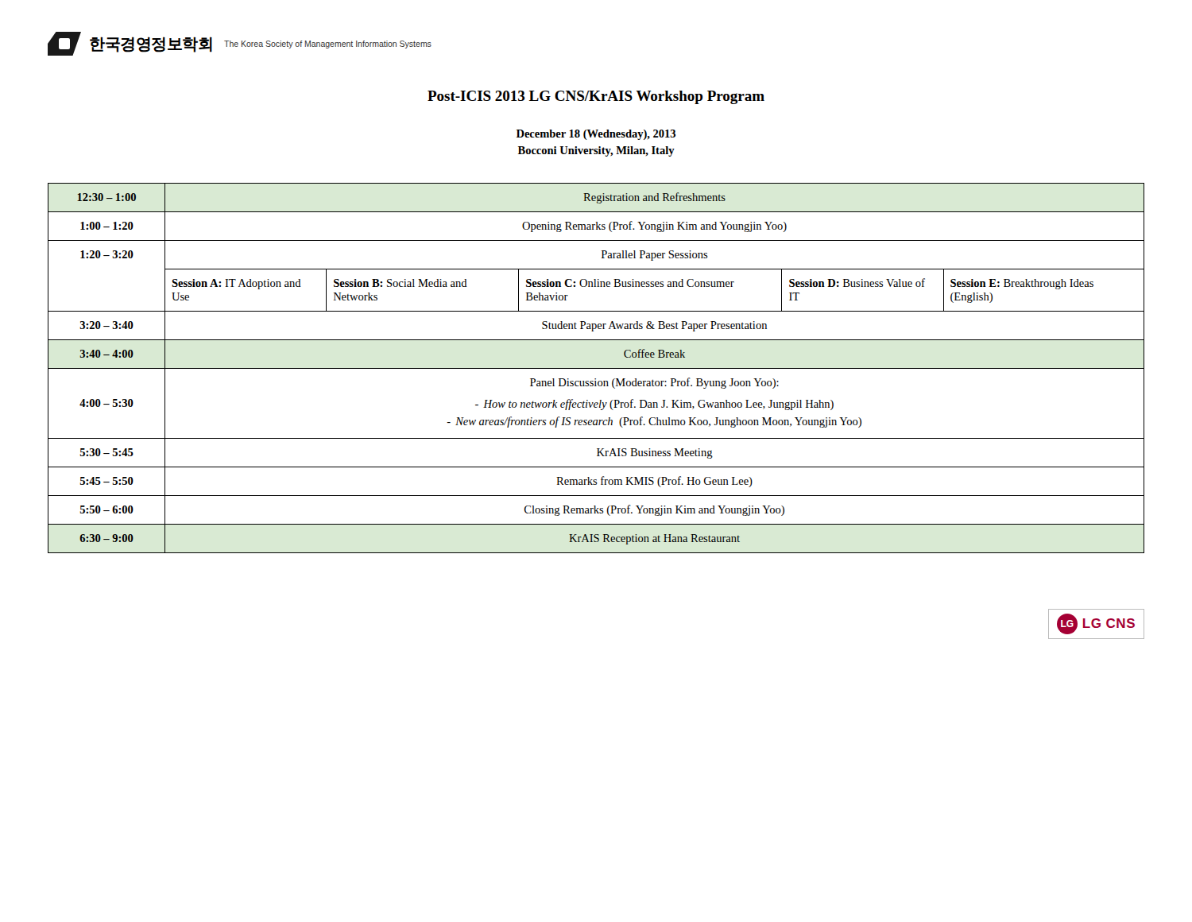한국경영정보학회 The Korea Society of Management Information Systems
Post-ICIS 2013 LG CNS/KrAIS Workshop Program
December 18 (Wednesday), 2013
Bocconi University, Milan, Italy
| 12:30 – 1:00 | Registration and Refreshments |
| 1:00 – 1:20 | Opening Remarks (Prof. Yongjin Kim and Youngjin Yoo) |
| 1:20 – 3:20 | Parallel Paper Sessions |
| | Session A: IT Adoption and Use | Session B: Social Media and Networks | Session C: Online Businesses and Consumer Behavior | Session D: Business Value of IT | Session E: Breakthrough Ideas (English) |
| 3:20 – 3:40 | Student Paper Awards & Best Paper Presentation |
| 3:40 – 4:00 | Coffee Break |
| 4:00 – 5:30 | Panel Discussion (Moderator: Prof. Byung Joon Yoo): - How to network effectively (Prof. Dan J. Kim, Gwanhoo Lee, Jungpil Hahn) - New areas/frontiers of IS research (Prof. Chulmo Koo, Junghoon Moon, Youngjin Yoo) |
| 5:30 – 5:45 | KrAIS Business Meeting |
| 5:45 – 5:50 | Remarks from KMIS (Prof. Ho Geun Lee) |
| 5:50 – 6:00 | Closing Remarks (Prof. Yongjin Kim and Youngjin Yoo) |
| 6:30 – 9:00 | KrAIS Reception at Hana Restaurant |
LG
LG CNS